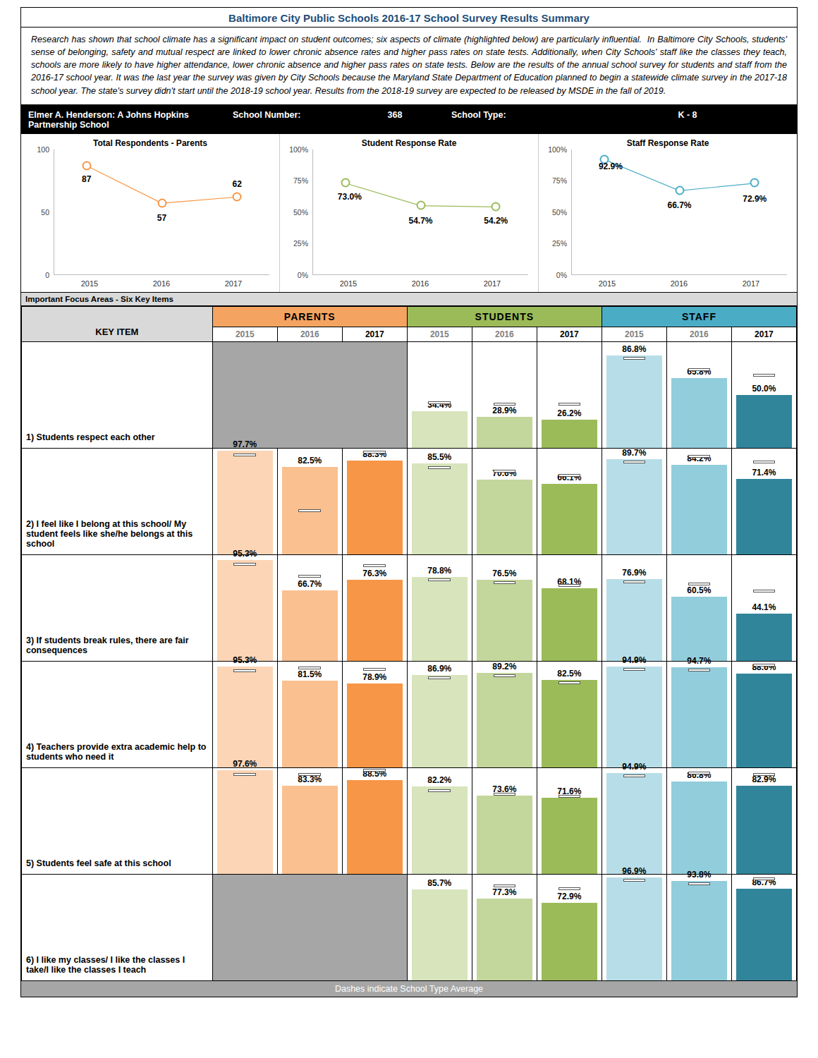Baltimore City Public Schools 2016-17 School Survey Results Summary
Research has shown that school climate has a significant impact on student outcomes; six aspects of climate (highlighted below) are particularly influential. In Baltimore City Schools, students' sense of belonging, safety and mutual respect are linked to lower chronic absence rates and higher pass rates on state tests. Additionally, when City Schools' staff like the classes they teach, schools are more likely to have higher attendance, lower chronic absence and higher pass rates on state tests. Below are the results of the annual school survey for students and staff from the 2016-17 school year. It was the last year the survey was given by City Schools because the Maryland State Department of Education planned to begin a statewide climate survey in the 2017-18 school year. The state's survey didn't start until the 2018-19 school year. Results from the 2018-19 survey are expected to be released by MSDE in the fall of 2019.
Elmer A. Henderson: A Johns Hopkins Partnership School
School Number:
368
School Type:
K - 8
Total Respondents - Parents
100 50 0
87
57
62
201520162017
Student Response Rate
100% 75% 50% 25% 0%
73.0%
54.7%
54.2%
201520162017
Staff Response Rate
100% 75% 50% 25% 0%
92.9%
66.7%
72.9%
201520162017
Important Focus Areas - Six Key Items
| KEY ITEM | PARENTS | STUDENTS | STAFF |
| 2015 | 2016 | 2017 | 2015 | 2016 | 2017 | 2015 | 2016 | 2017 |
| 1) Students respect each other | | 34.4% | 28.9% | 26.2% | 86.8% | 65.8% | 50.0% |
| 2) I feel like I belong at this school/ My student feels like she/he belongs at this school | 97.7% | 82.5% | 88.3% | 85.5% | 70.6% | 66.1% | 89.7% | 84.2% | 71.4% |
| 3) If students break rules, there are fair consequences | 95.3% | 66.7% | 76.3% | 78.8% | 76.5% | 68.1% | 76.9% | 60.5% | 44.1% |
| 4) Teachers provide extra academic help to students who need it | 95.3% | 81.5% | 78.9% | 86.9% | 89.2% | 82.5% | 94.9% | 94.7% | 88.6% |
| 5) Students feel safe at this school | 97.6% | 83.3% | 88.5% | 82.2% | 73.6% | 71.6% | 94.9% | 86.8% | 82.9% |
| 6) I like my classes/ I like the classes I take/I like the classes I teach | | 85.7% | 77.3% | 72.9% | 96.9% | 93.8% | 86.7% |
Dashes indicate School Type Average